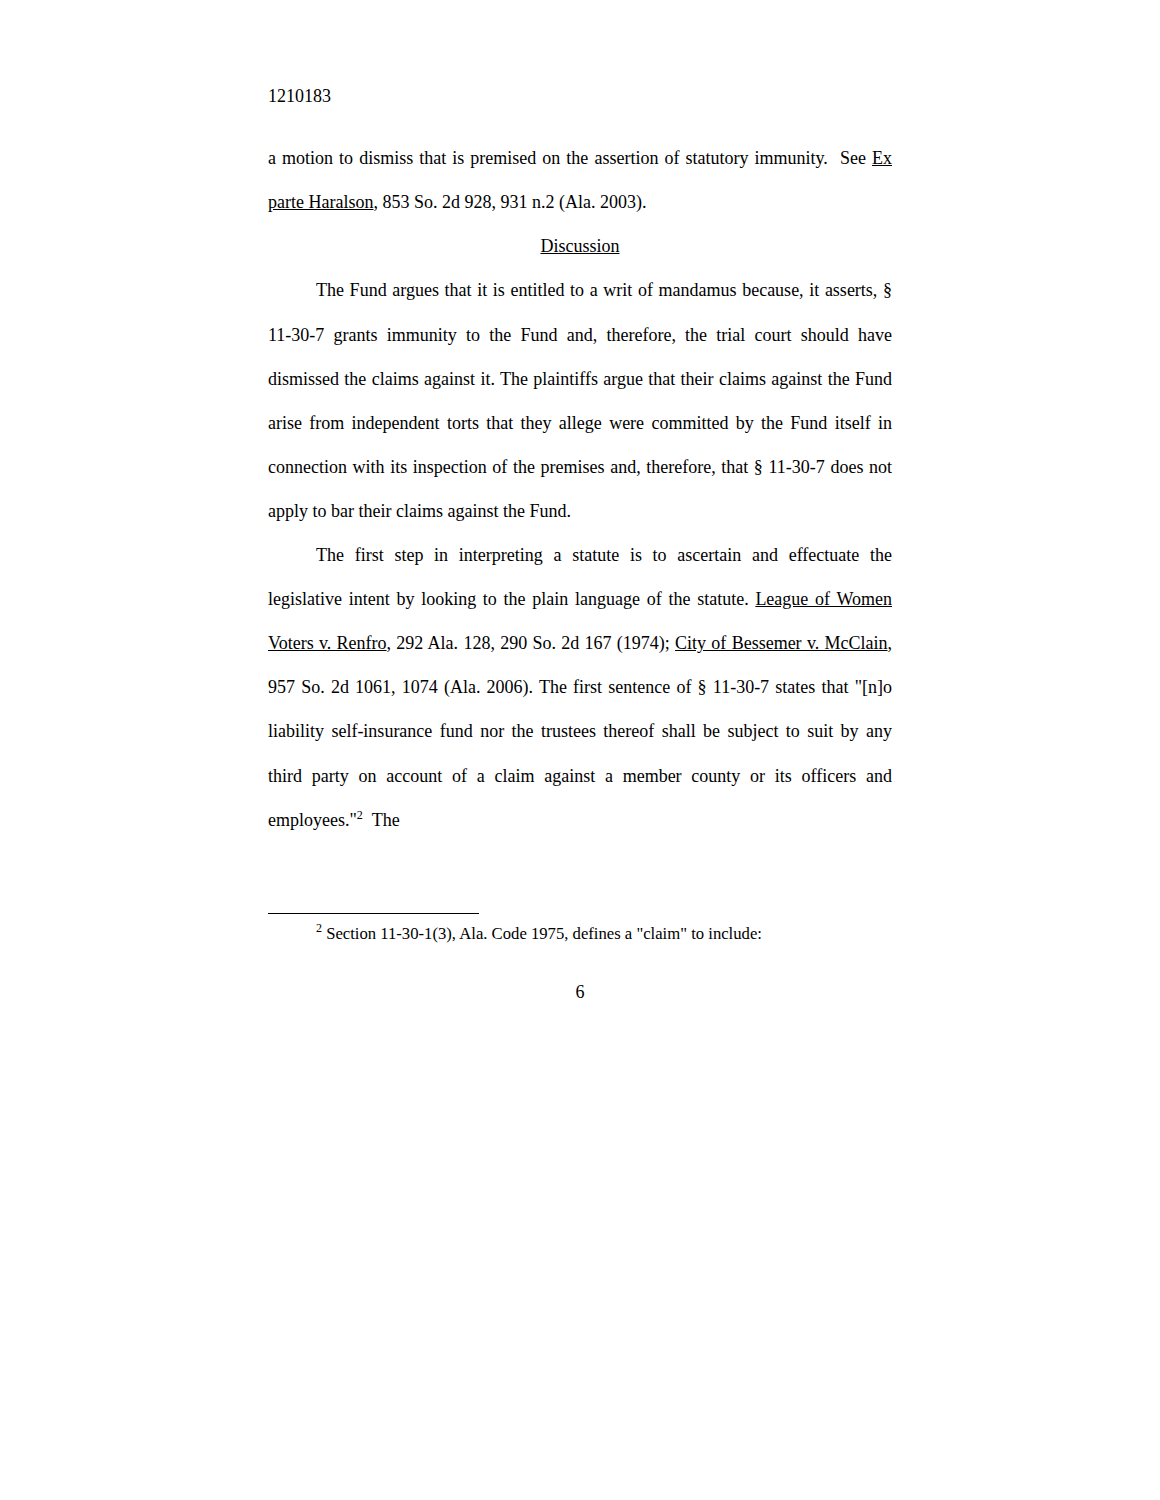1210183
a motion to dismiss that is premised on the assertion of statutory immunity. See Ex parte Haralson, 853 So. 2d 928, 931 n.2 (Ala. 2003).
Discussion
The Fund argues that it is entitled to a writ of mandamus because, it asserts, § 11-30-7 grants immunity to the Fund and, therefore, the trial court should have dismissed the claims against it. The plaintiffs argue that their claims against the Fund arise from independent torts that they allege were committed by the Fund itself in connection with its inspection of the premises and, therefore, that § 11-30-7 does not apply to bar their claims against the Fund.
The first step in interpreting a statute is to ascertain and effectuate the legislative intent by looking to the plain language of the statute. League of Women Voters v. Renfro, 292 Ala. 128, 290 So. 2d 167 (1974); City of Bessemer v. McClain, 957 So. 2d 1061, 1074 (Ala. 2006). The first sentence of § 11-30-7 states that "[n]o liability self-insurance fund nor the trustees thereof shall be subject to suit by any third party on account of a claim against a member county or its officers and employees."2 The
2 Section 11-30-1(3), Ala. Code 1975, defines a "claim" to include:
6